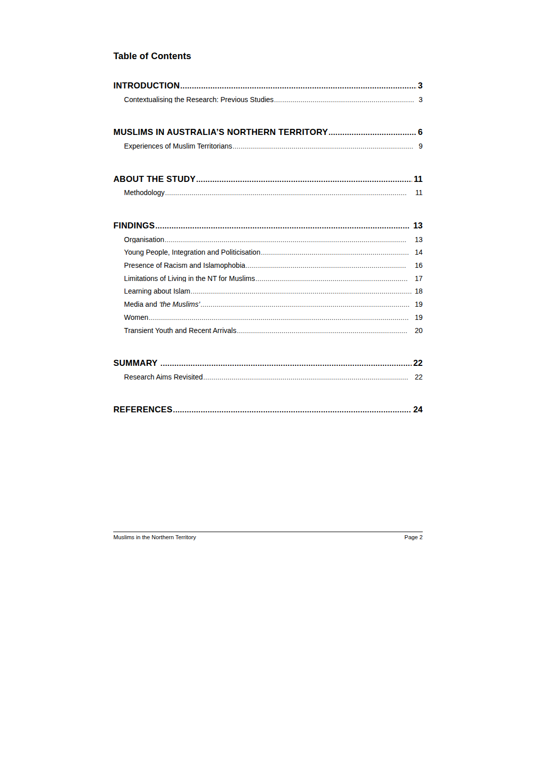Table of Contents
INTRODUCTION ....................................................................................................... 3
Contextualising the Research: Previous Studies ..................................................................... 3
MUSLIMS IN AUSTRALIA’S NORTHERN TERRITORY ................................................. 6
Experiences of Muslim Territorians ......................................................................................... 9
ABOUT THE STUDY ................................................................................................ 11
Methodology ....................................................................................................................... 11
FINDINGS .............................................................................................................. 13
Organisation ....................................................................................................................... 13
Young People, Integration and Politicisation ......................................................................... 14
Presence of Racism and Islamophobia ............................................................................... 16
Limitations of Living in the NT for Muslims ........................................................................... 17
Learning about Islam ............................................................................................................. 18
Media and ‘the Muslims’ ....................................................................................................... 19
Women ................................................................................................................................ 19
Transient Youth and Recent Arrivals .................................................................................... 20
SUMMARY .............................................................................................................. 22
Research Aims Revisited ..................................................................................................... 22
REFERENCES ....................................................................................................... 24
Muslims in the Northern Territory Page 2